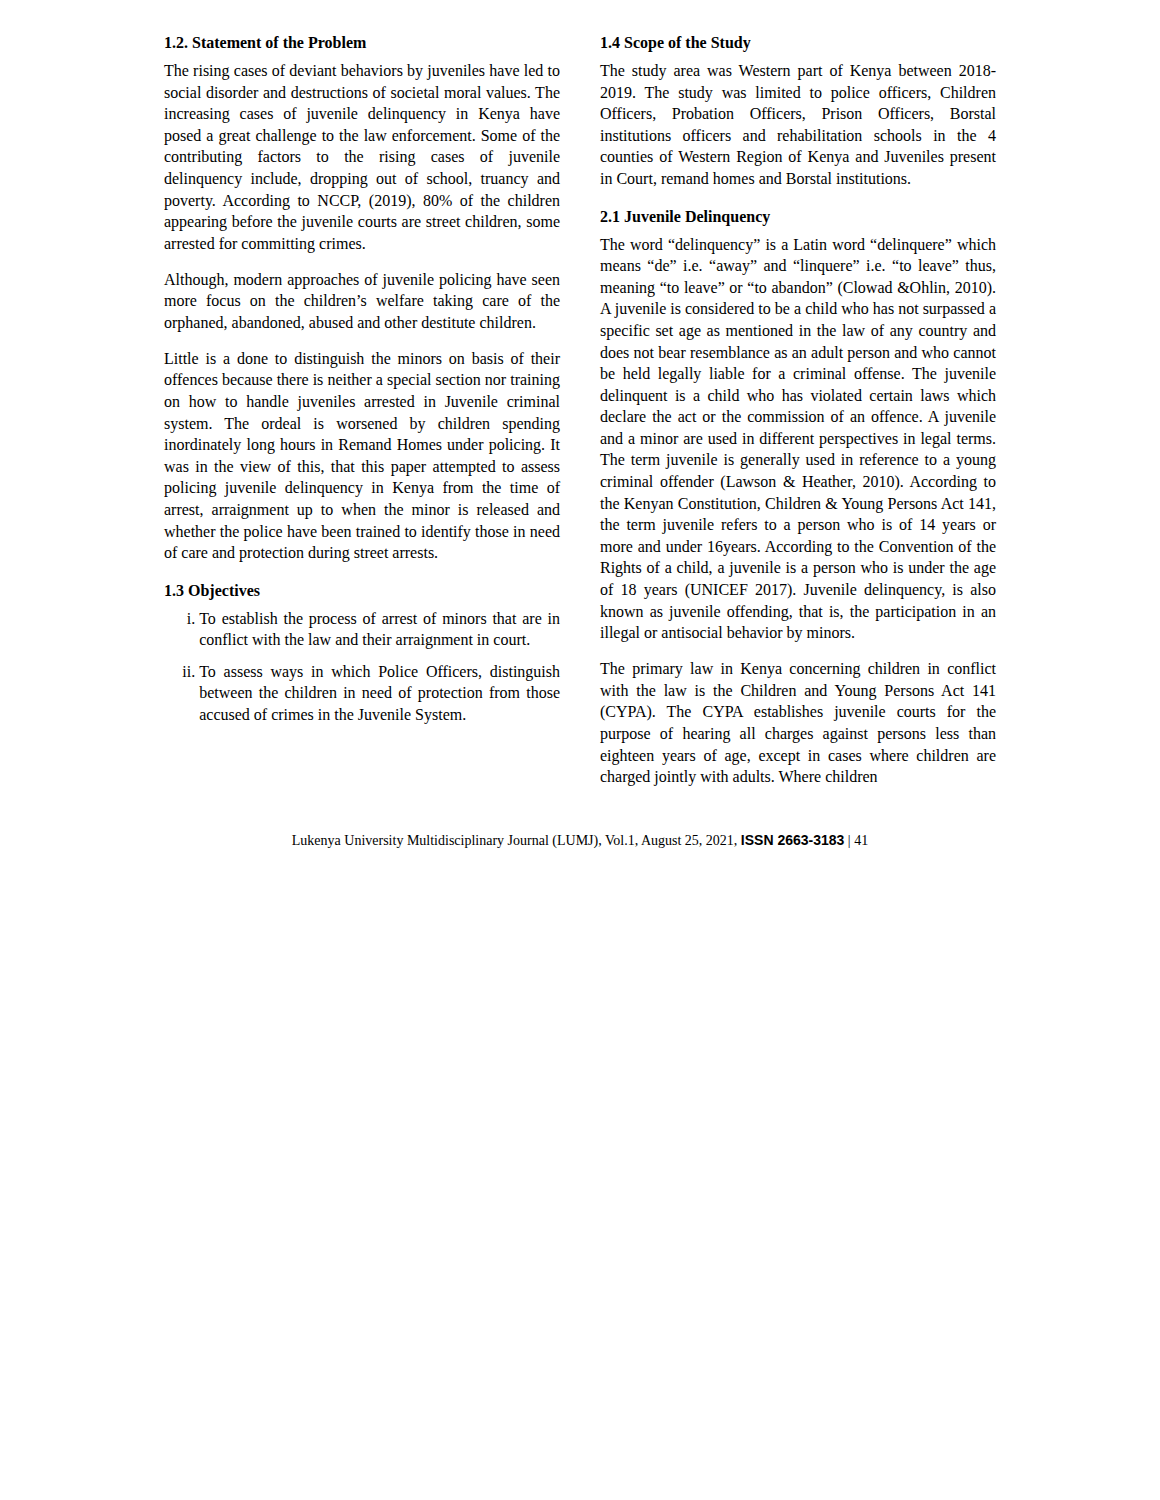1.2. Statement of the Problem
The rising cases of deviant behaviors by juveniles have led to social disorder and destructions of societal moral values. The increasing cases of juvenile delinquency in Kenya have posed a great challenge to the law enforcement. Some of the contributing factors to the rising cases of juvenile delinquency include, dropping out of school, truancy and poverty. According to NCCP, (2019), 80% of the children appearing before the juvenile courts are street children, some arrested for committing crimes.
Although, modern approaches of juvenile policing have seen more focus on the children’s welfare taking care of the orphaned, abandoned, abused and other destitute children.
Little is a done to distinguish the minors on basis of their offences because there is neither a special section nor training on how to handle juveniles arrested in Juvenile criminal system. The ordeal is worsened by children spending inordinately long hours in Remand Homes under policing. It was in the view of this, that this paper attempted to assess policing juvenile delinquency in Kenya from the time of arrest, arraignment up to when the minor is released and whether the police have been trained to identify those in need of care and protection during street arrests.
1.3 Objectives
To establish the process of arrest of minors that are in conflict with the law and their arraignment in court.
To assess ways in which Police Officers, distinguish between the children in need of protection from those accused of crimes in the Juvenile System.
1.4 Scope of the Study
The study area was Western part of Kenya between 2018-2019. The study was limited to police officers, Children Officers, Probation Officers, Prison Officers, Borstal institutions officers and rehabilitation schools in the 4 counties of Western Region of Kenya and Juveniles present in Court, remand homes and Borstal institutions.
2.1 Juvenile Delinquency
The word “delinquency” is a Latin word “delinquere” which means “de” i.e. “away” and “linquere” i.e. “to leave” thus, meaning “to leave” or “to abandon” (Clowad &Ohlin, 2010). A juvenile is considered to be a child who has not surpassed a specific set age as mentioned in the law of any country and does not bear resemblance as an adult person and who cannot be held legally liable for a criminal offense. The juvenile delinquent is a child who has violated certain laws which declare the act or the commission of an offence. A juvenile and a minor are used in different perspectives in legal terms. The term juvenile is generally used in reference to a young criminal offender (Lawson & Heather, 2010). According to the Kenyan Constitution, Children & Young Persons Act 141, the term juvenile refers to a person who is of 14 years or more and under 16years. According to the Convention of the Rights of a child, a juvenile is a person who is under the age of 18 years (UNICEF 2017). Juvenile delinquency, is also known as juvenile offending, that is, the participation in an illegal or antisocial behavior by minors.
The primary law in Kenya concerning children in conflict with the law is the Children and Young Persons Act 141 (CYPA). The CYPA establishes juvenile courts for the purpose of hearing all charges against persons less than eighteen years of age, except in cases where children are charged jointly with adults. Where children
Lukenya University Multidisciplinary Journal (LUMJ), Vol.1, August 25, 2021, ISSN 2663-3183 | 41